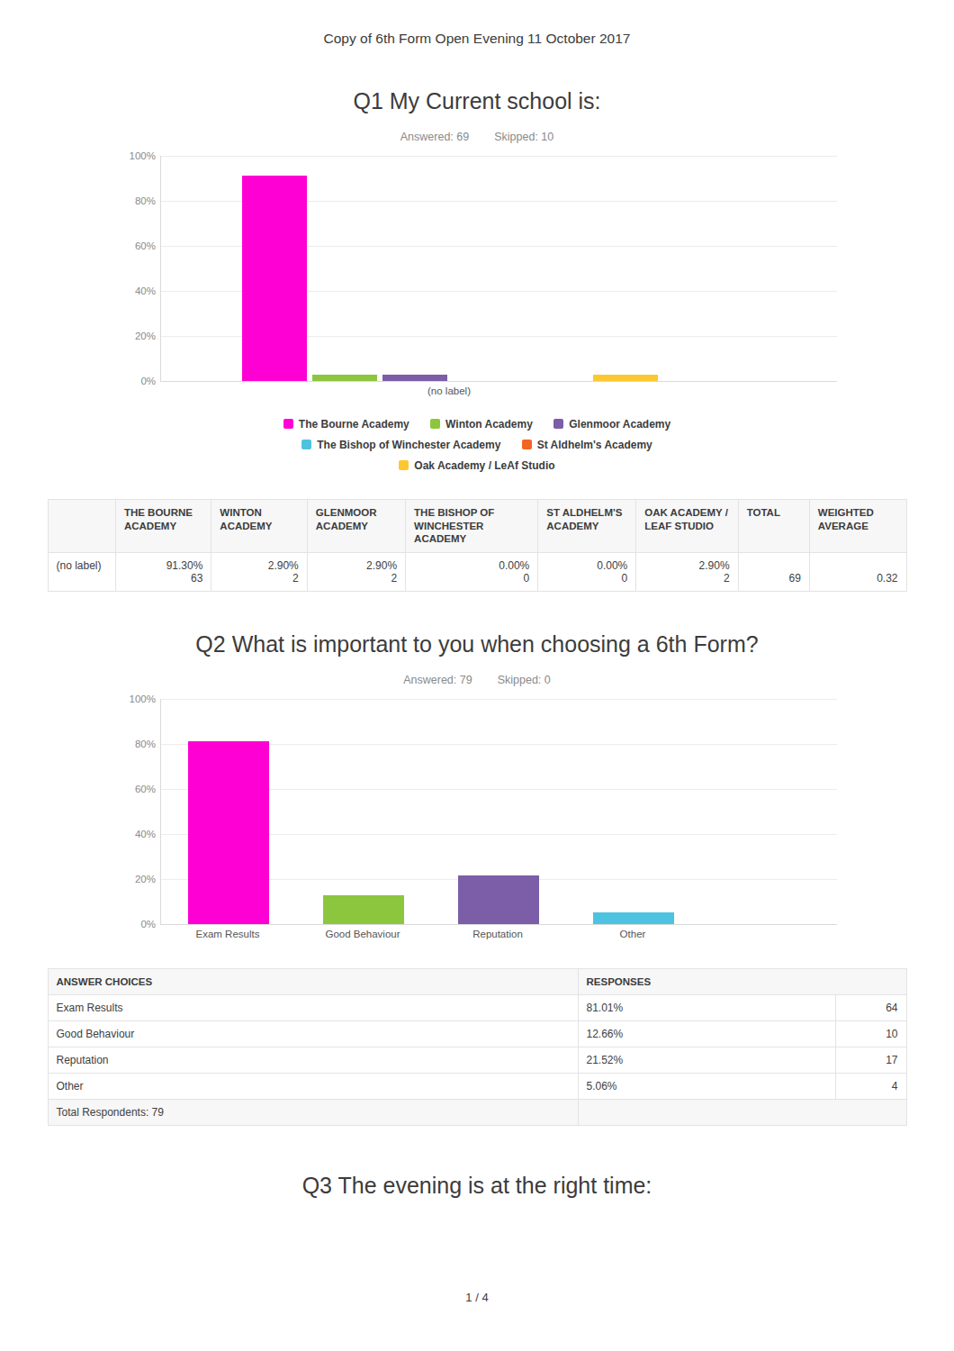Copy of 6th Form Open Evening 11 October 2017
Q1 My Current school is:
Answered: 69 Skipped: 10
100%
80%
60%
40%
20%
0%
(no label)
The Bourne Academy Winton Academy Glenmoor Academy
The Bishop of Winchester Academy St Aldhelm's Academy
Oak Academy / LeAf Studio
| | THE BOURNE ACADEMY | WINTON ACADEMY | GLENMOOR ACADEMY | THE BISHOP OF WINCHESTER ACADEMY | ST ALDHELM'S ACADEMY | OAK ACADEMY / LEAF STUDIO | TOTAL | WEIGHTED AVERAGE |
| --- | --- | --- | --- | --- | --- | --- | --- | --- |
| (no label) | 91.30% 63 | 2.90% 2 | 2.90% 2 | 0.00% 0 | 0.00% 0 | 2.90% 2 | 69 | 0.32 |
Q2 What is important to you when choosing a 6th Form?
Answered: 79 Skipped: 0
100%
80%
60%
40%
20%
0%
Exam Results Good Behaviour Reputation Other
| ANSWER CHOICES | RESPONSES |
| --- | --- |
| Exam Results | 81.01% | 64 |
| Good Behaviour | 12.66% | 10 |
| Reputation | 21.52% | 17 |
| Other | 5.06% | 4 |
| Total Respondents: 79 | |
Q3 The evening is at the right time:
1 / 4